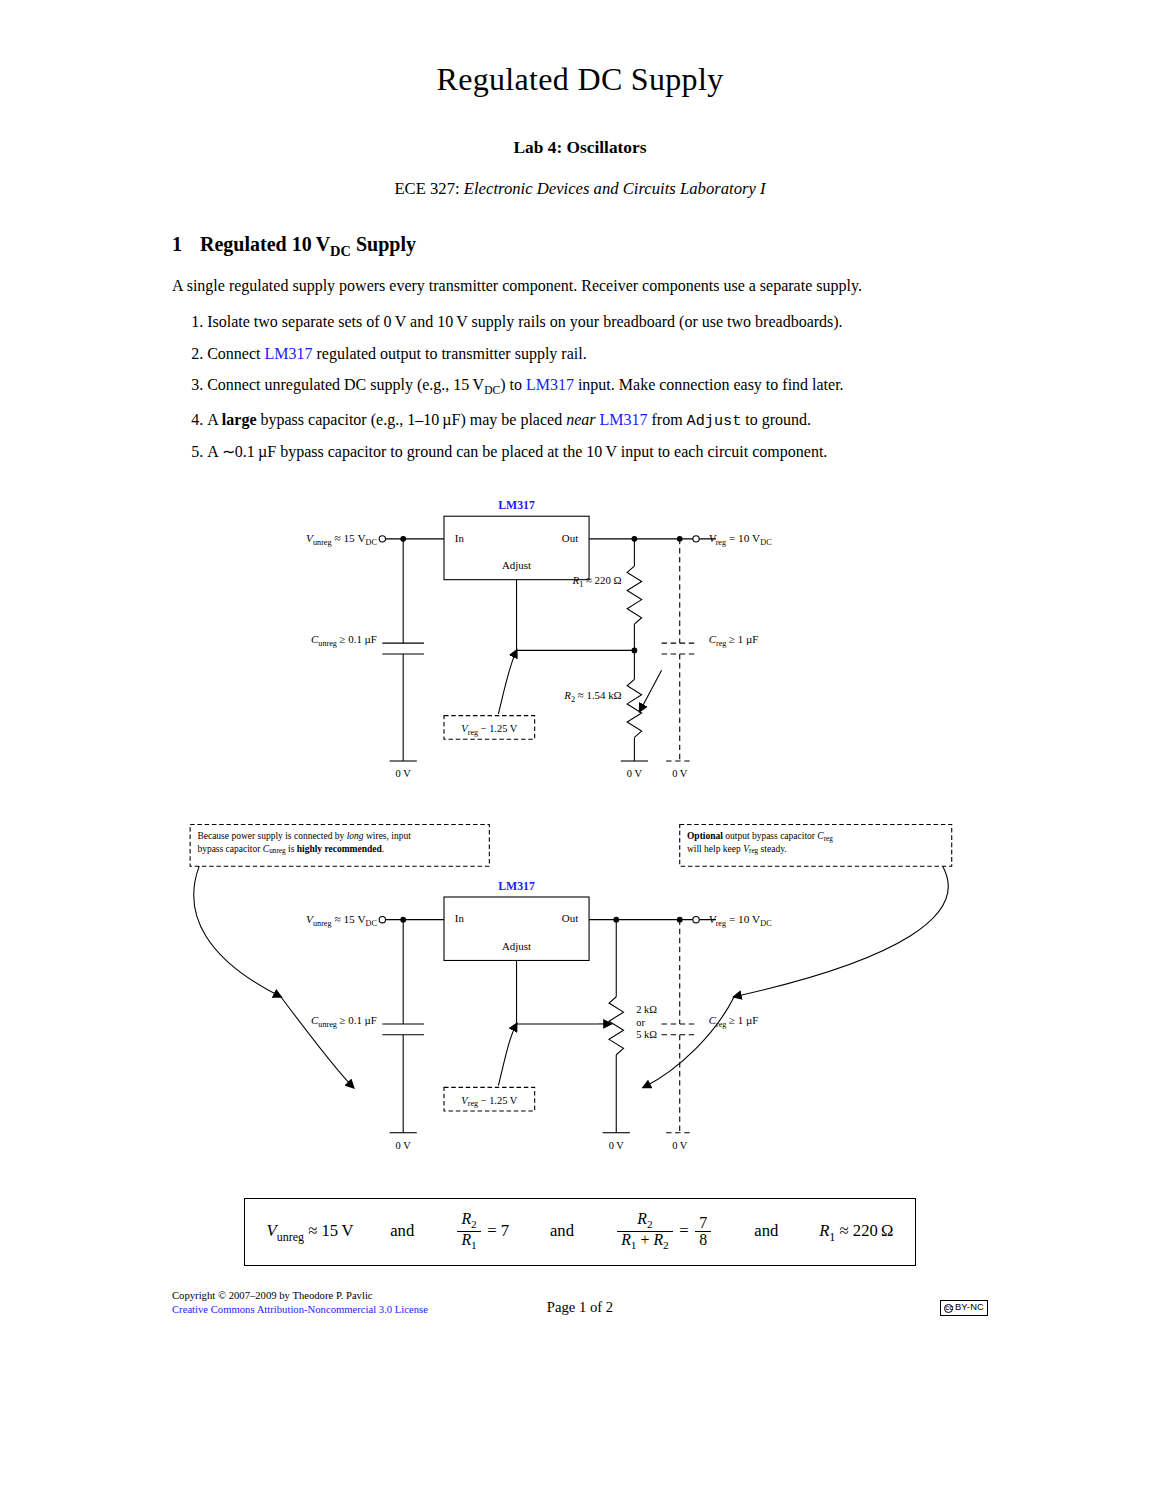Regulated DC Supply
Lab 4: Oscillators
ECE 327: Electronic Devices and Circuits Laboratory I
1 Regulated 10 VDC Supply
A single regulated supply powers every transmitter component. Receiver components use a separate supply.
Isolate two separate sets of 0 V and 10 V supply rails on your breadboard (or use two breadboards).
Connect LM317 regulated output to transmitter supply rail.
Connect unregulated DC supply (e.g., 15 VDC) to LM317 input. Make connection easy to find later.
A large bypass capacitor (e.g., 1–10 µF) may be placed near LM317 from Adjust to ground.
A ∼0.1 µF bypass capacitor to ground can be placed at the 10 V input to each circuit component.
LM317 In Out Adjust Vunreg ≈ 15 VDC 0 V Cunreg ≥ 0.1 µF Vreg = 10 VDC R1 ≈ 220 Ω R2 ≈ 1.54 kΩ 0 V 0 V Creg ≥ 1 µF Vreg − 1.25 V LM317 In Out Adjust Vunreg ≈ 15 VDC 0 V Cunreg ≥ 0.1 µF Vreg = 10 VDC 0 V 2 kΩ or 5 kΩ 0 V Creg ≥ 1 µF Vreg − 1.25 V Because power supply is connected by long wires, input bypass capacitor Cunreg is highly recommended. Optional output bypass capacitor Creg will help keep Vreg steady.
Vunreg ≈ 15 V and R2 R1 = 7 and R2 R1 + R2 = 78 and R1 ≈ 220 Ω
Copyright © 2007–2009 by Theodore P. Pavlic
Creative Commons Attribution-Noncommercial 3.0 License
Page 1 of 2
cc BY-NC